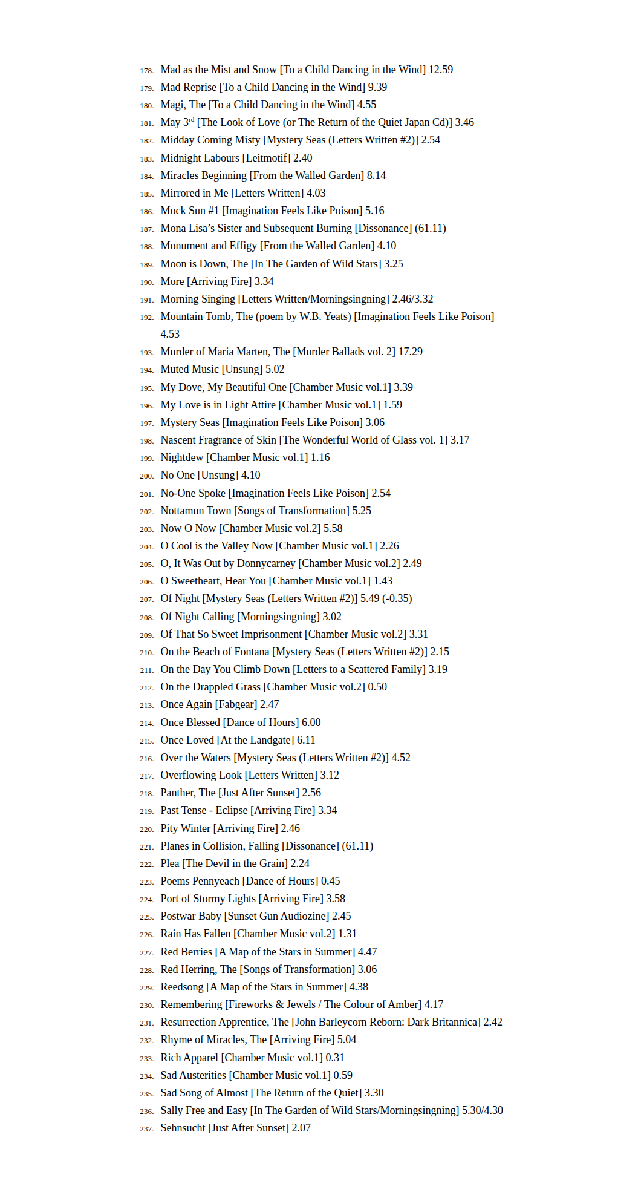178. Mad as the Mist and Snow [To a Child Dancing in the Wind] 12.59
179. Mad Reprise [To a Child Dancing in the Wind] 9.39
180. Magi, The [To a Child Dancing in the Wind] 4.55
181. May 3rd [The Look of Love (or The Return of the Quiet Japan Cd)] 3.46
182. Midday Coming Misty [Mystery Seas (Letters Written #2)] 2.54
183. Midnight Labours [Leitmotif] 2.40
184. Miracles Beginning [From the Walled Garden] 8.14
185. Mirrored in Me [Letters Written] 4.03
186. Mock Sun #1 [Imagination Feels Like Poison] 5.16
187. Mona Lisa’s Sister and Subsequent Burning [Dissonance] (61.11)
188. Monument and Effigy [From the Walled Garden] 4.10
189. Moon is Down, The [In The Garden of Wild Stars] 3.25
190. More [Arriving Fire] 3.34
191. Morning Singing [Letters Written/Morningsingning] 2.46/3.32
192. Mountain Tomb, The (poem by W.B. Yeats) [Imagination Feels Like Poison] 4.53
193. Murder of Maria Marten, The [Murder Ballads vol. 2] 17.29
194. Muted Music [Unsung] 5.02
195. My Dove, My Beautiful One [Chamber Music vol.1] 3.39
196. My Love is in Light Attire [Chamber Music vol.1] 1.59
197. Mystery Seas [Imagination Feels Like Poison] 3.06
198. Nascent Fragrance of Skin [The Wonderful World of Glass vol. 1] 3.17
199. Nightdew [Chamber Music vol.1] 1.16
200. No One [Unsung] 4.10
201. No-One Spoke [Imagination Feels Like Poison] 2.54
202. Nottamun Town [Songs of Transformation] 5.25
203. Now O Now [Chamber Music vol.2] 5.58
204. O Cool is the Valley Now [Chamber Music vol.1] 2.26
205. O, It Was Out by Donnycarney [Chamber Music vol.2] 2.49
206. O Sweetheart, Hear You [Chamber Music vol.1] 1.43
207. Of Night [Mystery Seas (Letters Written #2)] 5.49 (-0.35)
208. Of Night Calling [Morningsingning] 3.02
209. Of That So Sweet Imprisonment [Chamber Music vol.2] 3.31
210. On the Beach of Fontana [Mystery Seas (Letters Written #2)] 2.15
211. On the Day You Climb Down [Letters to a Scattered Family] 3.19
212. On the Drappled Grass [Chamber Music vol.2] 0.50
213. Once Again [Fabgear] 2.47
214. Once Blessed [Dance of Hours] 6.00
215. Once Loved [At the Landgate] 6.11
216. Over the Waters [Mystery Seas (Letters Written #2)] 4.52
217. Overflowing Look [Letters Written] 3.12
218. Panther, The [Just After Sunset] 2.56
219. Past Tense - Eclipse [Arriving Fire] 3.34
220. Pity Winter [Arriving Fire] 2.46
221. Planes in Collision, Falling [Dissonance] (61.11)
222. Plea [The Devil in the Grain] 2.24
223. Poems Pennyeach [Dance of Hours] 0.45
224. Port of Stormy Lights [Arriving Fire] 3.58
225. Postwar Baby [Sunset Gun Audiozine] 2.45
226. Rain Has Fallen [Chamber Music vol.2] 1.31
227. Red Berries [A Map of the Stars in Summer] 4.47
228. Red Herring, The [Songs of Transformation] 3.06
229. Reedsong [A Map of the Stars in Summer] 4.38
230. Remembering [Fireworks & Jewels / The Colour of Amber] 4.17
231. Resurrection Apprentice, The [John Barleycorn Reborn: Dark Britannica] 2.42
232. Rhyme of Miracles, The [Arriving Fire] 5.04
233. Rich Apparel [Chamber Music vol.1] 0.31
234. Sad Austerities [Chamber Music vol.1] 0.59
235. Sad Song of Almost [The Return of the Quiet] 3.30
236. Sally Free and Easy [In The Garden of Wild Stars/Morningsingning] 5.30/4.30
237. Sehnsucht [Just After Sunset] 2.07